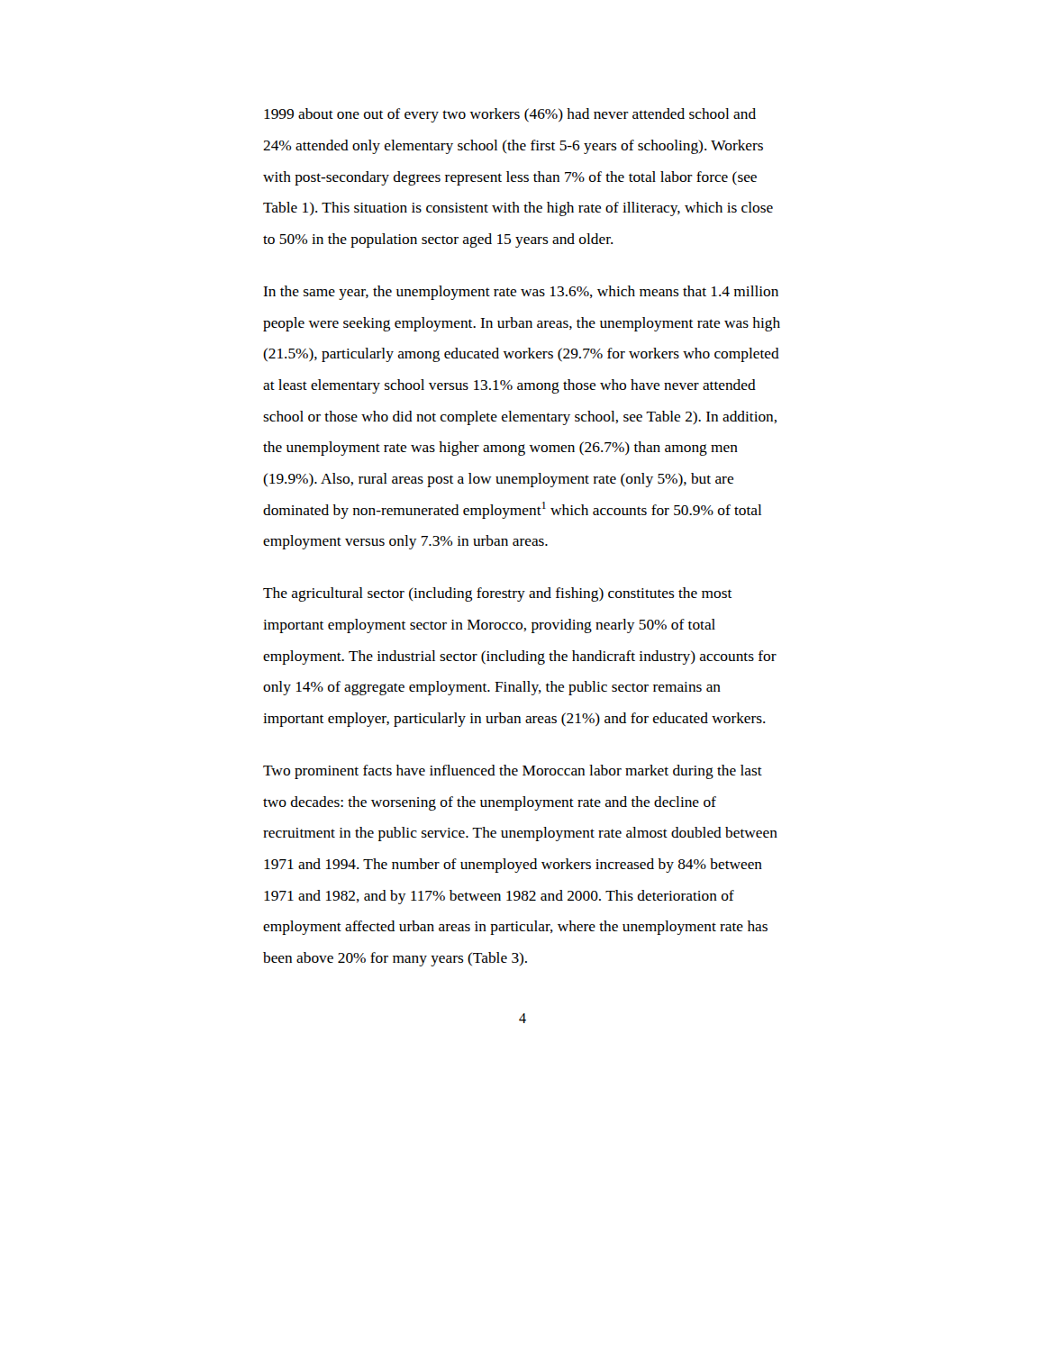1999 about one out of every two workers (46%) had never attended school and 24% attended only elementary school (the first 5-6 years of schooling). Workers with post-secondary degrees represent less than 7% of the total labor force (see Table 1). This situation is consistent with the high rate of illiteracy, which is close to 50% in the population sector aged 15 years and older.
In the same year, the unemployment rate was 13.6%, which means that 1.4 million people were seeking employment. In urban areas, the unemployment rate was high (21.5%), particularly among educated workers (29.7% for workers who completed at least elementary school versus 13.1% among those who have never attended school or those who did not complete elementary school, see Table 2). In addition, the unemployment rate was higher among women (26.7%) than among men (19.9%). Also, rural areas post a low unemployment rate (only 5%), but are dominated by non-remunerated employment1 which accounts for 50.9% of total employment versus only 7.3% in urban areas.
The agricultural sector (including forestry and fishing) constitutes the most important employment sector in Morocco, providing nearly 50% of total employment. The industrial sector (including the handicraft industry) accounts for only 14% of aggregate employment. Finally, the public sector remains an important employer, particularly in urban areas (21%) and for educated workers.
Two prominent facts have influenced the Moroccan labor market during the last two decades: the worsening of the unemployment rate and the decline of recruitment in the public service. The unemployment rate almost doubled between 1971 and 1994. The number of unemployed workers increased by 84% between 1971 and 1982, and by 117% between 1982 and 2000. This deterioration of employment affected urban areas in particular, where the unemployment rate has been above 20% for many years (Table 3).
4